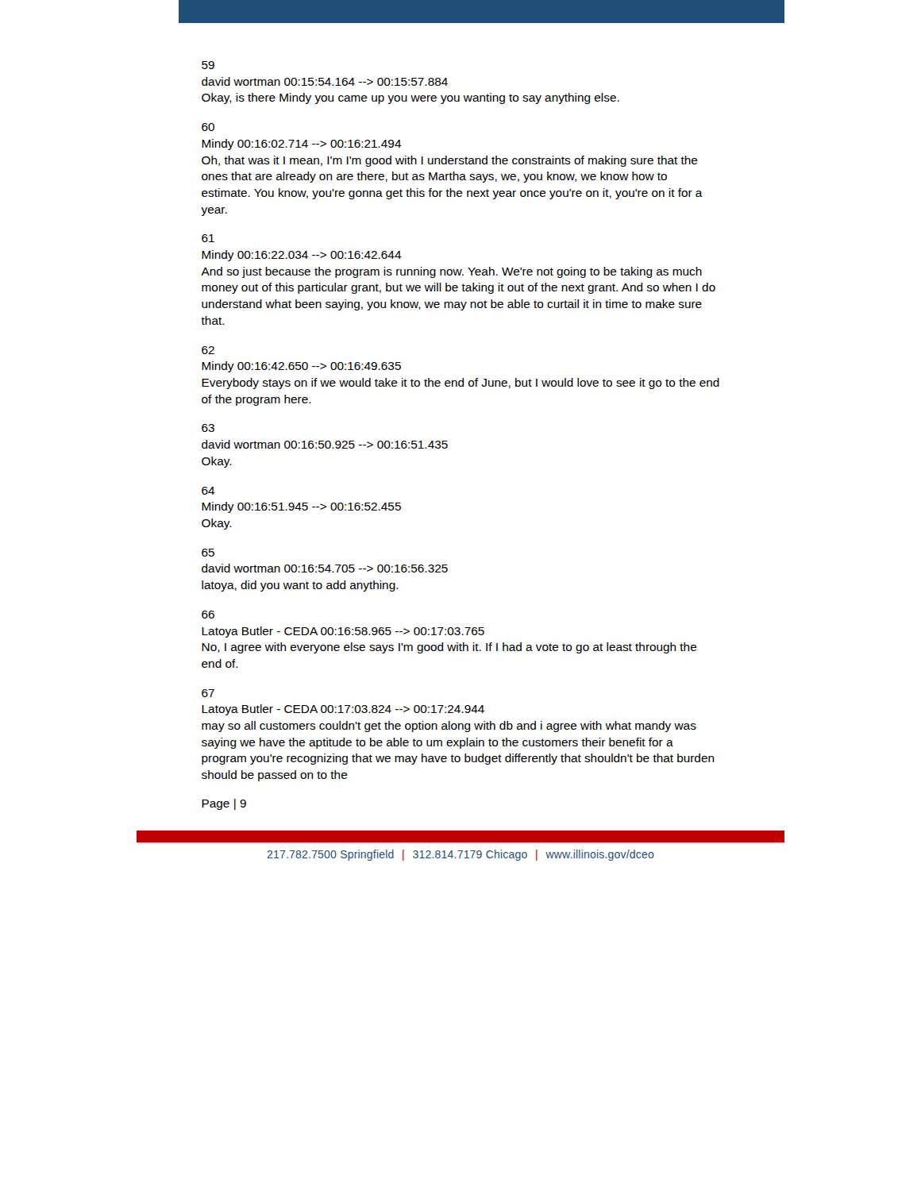59 david wortman 00:15:54.164 --> 00:15:57.884 Okay, is there Mindy you came up you were you wanting to say anything else.
60 Mindy 00:16:02.714 --> 00:16:21.494 Oh, that was it I mean, I'm I'm good with I understand the constraints of making sure that the ones that are already on are there, but as Martha says, we, you know, we know how to estimate. You know, you're gonna get this for the next year once you're on it, you're on it for a year.
61 Mindy 00:16:22.034 --> 00:16:42.644 And so just because the program is running now. Yeah. We're not going to be taking as much money out of this particular grant, but we will be taking it out of the next grant. And so when I do understand what been saying, you know, we may not be able to curtail it in time to make sure that.
62 Mindy 00:16:42.650 --> 00:16:49.635 Everybody stays on if we would take it to the end of June, but I would love to see it go to the end of the program here.
63 david wortman 00:16:50.925 --> 00:16:51.435 Okay.
64 Mindy 00:16:51.945 --> 00:16:52.455 Okay.
65 david wortman 00:16:54.705 --> 00:16:56.325 latoya, did you want to add anything.
66 Latoya Butler - CEDA 00:16:58.965 --> 00:17:03.765 No, I agree with everyone else says I'm good with it. If I had a vote to go at least through the end of.
67 Latoya Butler - CEDA 00:17:03.824 --> 00:17:24.944 may so all customers couldn't get the option along with db and i agree with what mandy was saying we have the aptitude to be able to um explain to the customers their benefit for a program you're recognizing that we may have to budget differently that shouldn't be that burden should be passed on to the
Page | 9
217.782.7500 Springfield|312.814.7179 Chicago|www.illinois.gov/dceo